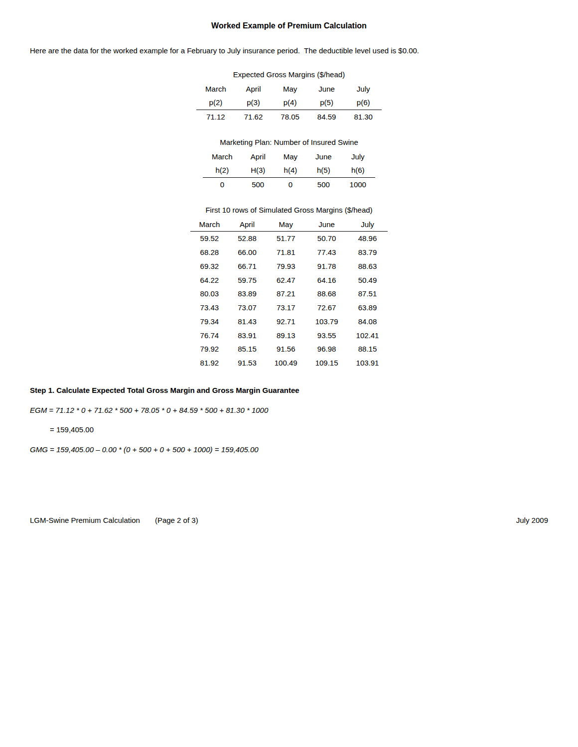Worked Example of Premium Calculation
Here are the data for the worked example for a February to July insurance period. The deductible level used is $0.00.
Expected Gross Margins ($/head)
| March | April | May | June | July |
| --- | --- | --- | --- | --- |
| p(2) | p(3) | p(4) | p(5) | p(6) |
| 71.12 | 71.62 | 78.05 | 84.59 | 81.30 |
Marketing Plan: Number of Insured Swine
| March | April | May | June | July |
| --- | --- | --- | --- | --- |
| h(2) | H(3) | h(4) | h(5) | h(6) |
| 0 | 500 | 0 | 500 | 1000 |
First 10 rows of Simulated Gross Margins ($/head)
| March | April | May | June | July |
| --- | --- | --- | --- | --- |
| 59.52 | 52.88 | 51.77 | 50.70 | 48.96 |
| 68.28 | 66.00 | 71.81 | 77.43 | 83.79 |
| 69.32 | 66.71 | 79.93 | 91.78 | 88.63 |
| 64.22 | 59.75 | 62.47 | 64.16 | 50.49 |
| 80.03 | 83.89 | 87.21 | 88.68 | 87.51 |
| 73.43 | 73.07 | 73.17 | 72.67 | 63.89 |
| 79.34 | 81.43 | 92.71 | 103.79 | 84.08 |
| 76.74 | 83.91 | 89.13 | 93.55 | 102.41 |
| 79.92 | 85.15 | 91.56 | 96.98 | 88.15 |
| 81.92 | 91.53 | 100.49 | 109.15 | 103.91 |
Step 1. Calculate Expected Total Gross Margin and Gross Margin Guarantee
EGM = 71.12 * 0 + 71.62 * 500 + 78.05 * 0 + 84.59 * 500 + 81.30 * 1000
= 159,405.00
GMG = 159,405.00 – 0.00 * (0 + 500 + 0 + 500 + 1000) = 159,405.00
LGM-Swine Premium Calculation (Page 2 of 3) July 2009